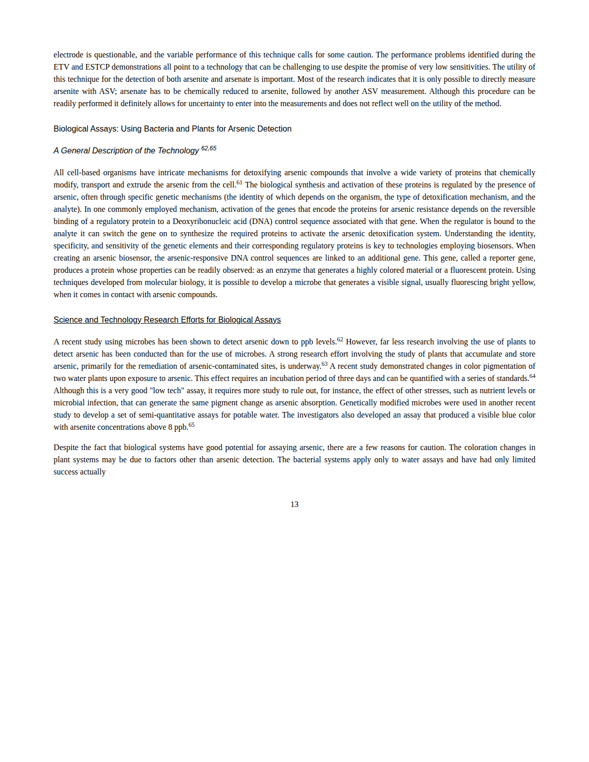electrode is questionable, and the variable performance of this technique calls for some caution. The performance problems identified during the ETV and ESTCP demonstrations all point to a technology that can be challenging to use despite the promise of very low sensitivities. The utility of this technique for the detection of both arsenite and arsenate is important. Most of the research indicates that it is only possible to directly measure arsenite with ASV; arsenate has to be chemically reduced to arsenite, followed by another ASV measurement. Although this procedure can be readily performed it definitely allows for uncertainty to enter into the measurements and does not reflect well on the utility of the method.
Biological Assays: Using Bacteria and Plants for Arsenic Detection
A General Description of the Technology 62,65
All cell-based organisms have intricate mechanisms for detoxifying arsenic compounds that involve a wide variety of proteins that chemically modify, transport and extrude the arsenic from the cell.61 The biological synthesis and activation of these proteins is regulated by the presence of arsenic, often through specific genetic mechanisms (the identity of which depends on the organism, the type of detoxification mechanism, and the analyte). In one commonly employed mechanism, activation of the genes that encode the proteins for arsenic resistance depends on the reversible binding of a regulatory protein to a Deoxyribonucleic acid (DNA) control sequence associated with that gene. When the regulator is bound to the analyte it can switch the gene on to synthesize the required proteins to activate the arsenic detoxification system. Understanding the identity, specificity, and sensitivity of the genetic elements and their corresponding regulatory proteins is key to technologies employing biosensors. When creating an arsenic biosensor, the arsenic-responsive DNA control sequences are linked to an additional gene. This gene, called a reporter gene, produces a protein whose properties can be readily observed: as an enzyme that generates a highly colored material or a fluorescent protein. Using techniques developed from molecular biology, it is possible to develop a microbe that generates a visible signal, usually fluorescing bright yellow, when it comes in contact with arsenic compounds.
Science and Technology Research Efforts for Biological Assays
A recent study using microbes has been shown to detect arsenic down to ppb levels.62 However, far less research involving the use of plants to detect arsenic has been conducted than for the use of microbes. A strong research effort involving the study of plants that accumulate and store arsenic, primarily for the remediation of arsenic-contaminated sites, is underway.63 A recent study demonstrated changes in color pigmentation of two water plants upon exposure to arsenic. This effect requires an incubation period of three days and can be quantified with a series of standards.64 Although this is a very good "low tech" assay, it requires more study to rule out, for instance, the effect of other stresses, such as nutrient levels or microbial infection, that can generate the same pigment change as arsenic absorption. Genetically modified microbes were used in another recent study to develop a set of semi-quantitative assays for potable water. The investigators also developed an assay that produced a visible blue color with arsenite concentrations above 8 ppb.65
Despite the fact that biological systems have good potential for assaying arsenic, there are a few reasons for caution. The coloration changes in plant systems may be due to factors other than arsenic detection. The bacterial systems apply only to water assays and have had only limited success actually
13